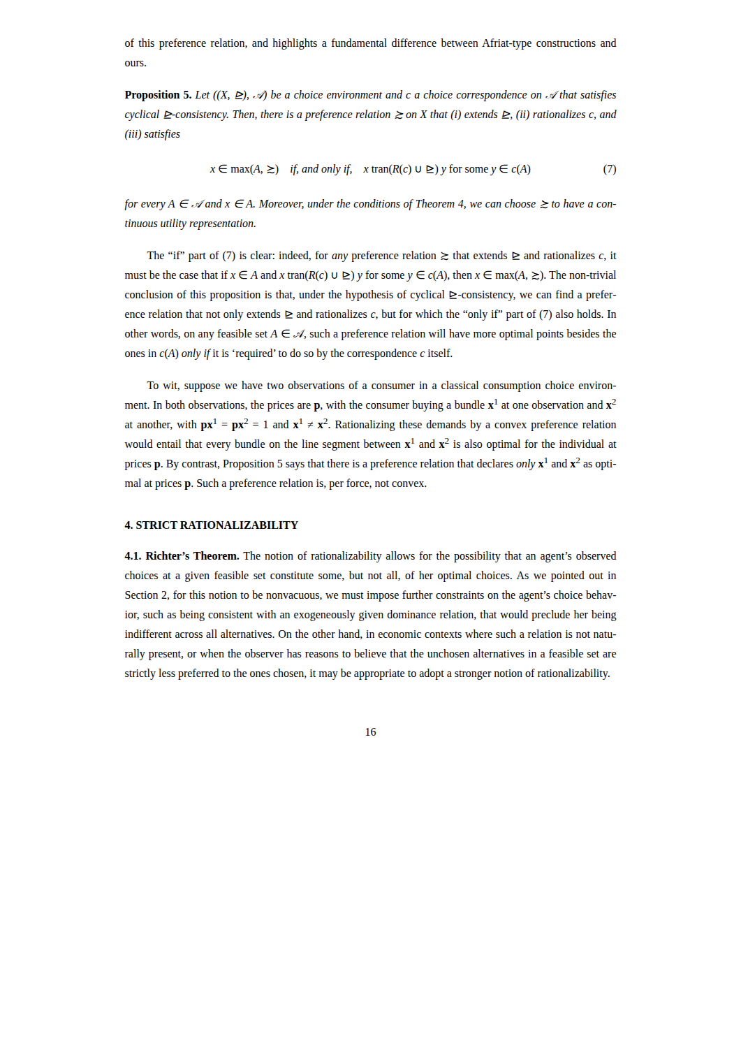of this preference relation, and highlights a fundamental difference between Afriat-type constructions and ours.
Proposition 5. Let ((X, ⊵), 𝒜) be a choice environment and c a choice correspondence on 𝒜 that satisfies cyclical ⊵-consistency. Then, there is a preference relation ≿ on X that (i) extends ⊵, (ii) rationalizes c, and (iii) satisfies
x ∈ max(A, ≿) if, and only if, x tran(R(c) ∪ ⊵) y for some y ∈ c(A) (7)
for every A ∈ 𝒜 and x ∈ A. Moreover, under the conditions of Theorem 4, we can choose ≿ to have a continuous utility representation.
The “if” part of (7) is clear: indeed, for any preference relation ≿ that extends ⊵ and rationalizes c, it must be the case that if x ∈ A and x tran(R(c) ∪ ⊵) y for some y ∈ c(A), then x ∈ max(A, ≿). The non-trivial conclusion of this proposition is that, under the hypothesis of cyclical ⊵-consistency, we can find a preference relation that not only extends ⊵ and rationalizes c, but for which the “only if” part of (7) also holds. In other words, on any feasible set A ∈ 𝒜, such a preference relation will have more optimal points besides the ones in c(A) only if it is ‘required’ to do so by the correspondence c itself.
To wit, suppose we have two observations of a consumer in a classical consumption choice environment. In both observations, the prices are p, with the consumer buying a bundle x1 at one observation and x2 at another, with px1 = px2 = 1 and x1 ≠ x2. Rationalizing these demands by a convex preference relation would entail that every bundle on the line segment between x1 and x2 is also optimal for the individual at prices p. By contrast, Proposition 5 says that there is a preference relation that declares only x1 and x2 as optimal at prices p. Such a preference relation is, per force, not convex.
4. STRICT RATIONALIZABILITY
4.1. Richter’s Theorem. The notion of rationalizability allows for the possibility that an agent’s observed choices at a given feasible set constitute some, but not all, of her optimal choices. As we pointed out in Section 2, for this notion to be nonvacuous, we must impose further constraints on the agent’s choice behavior, such as being consistent with an exogeneously given dominance relation, that would preclude her being indifferent across all alternatives. On the other hand, in economic contexts where such a relation is not naturally present, or when the observer has reasons to believe that the unchosen alternatives in a feasible set are strictly less preferred to the ones chosen, it may be appropriate to adopt a stronger notion of rationalizability.
16